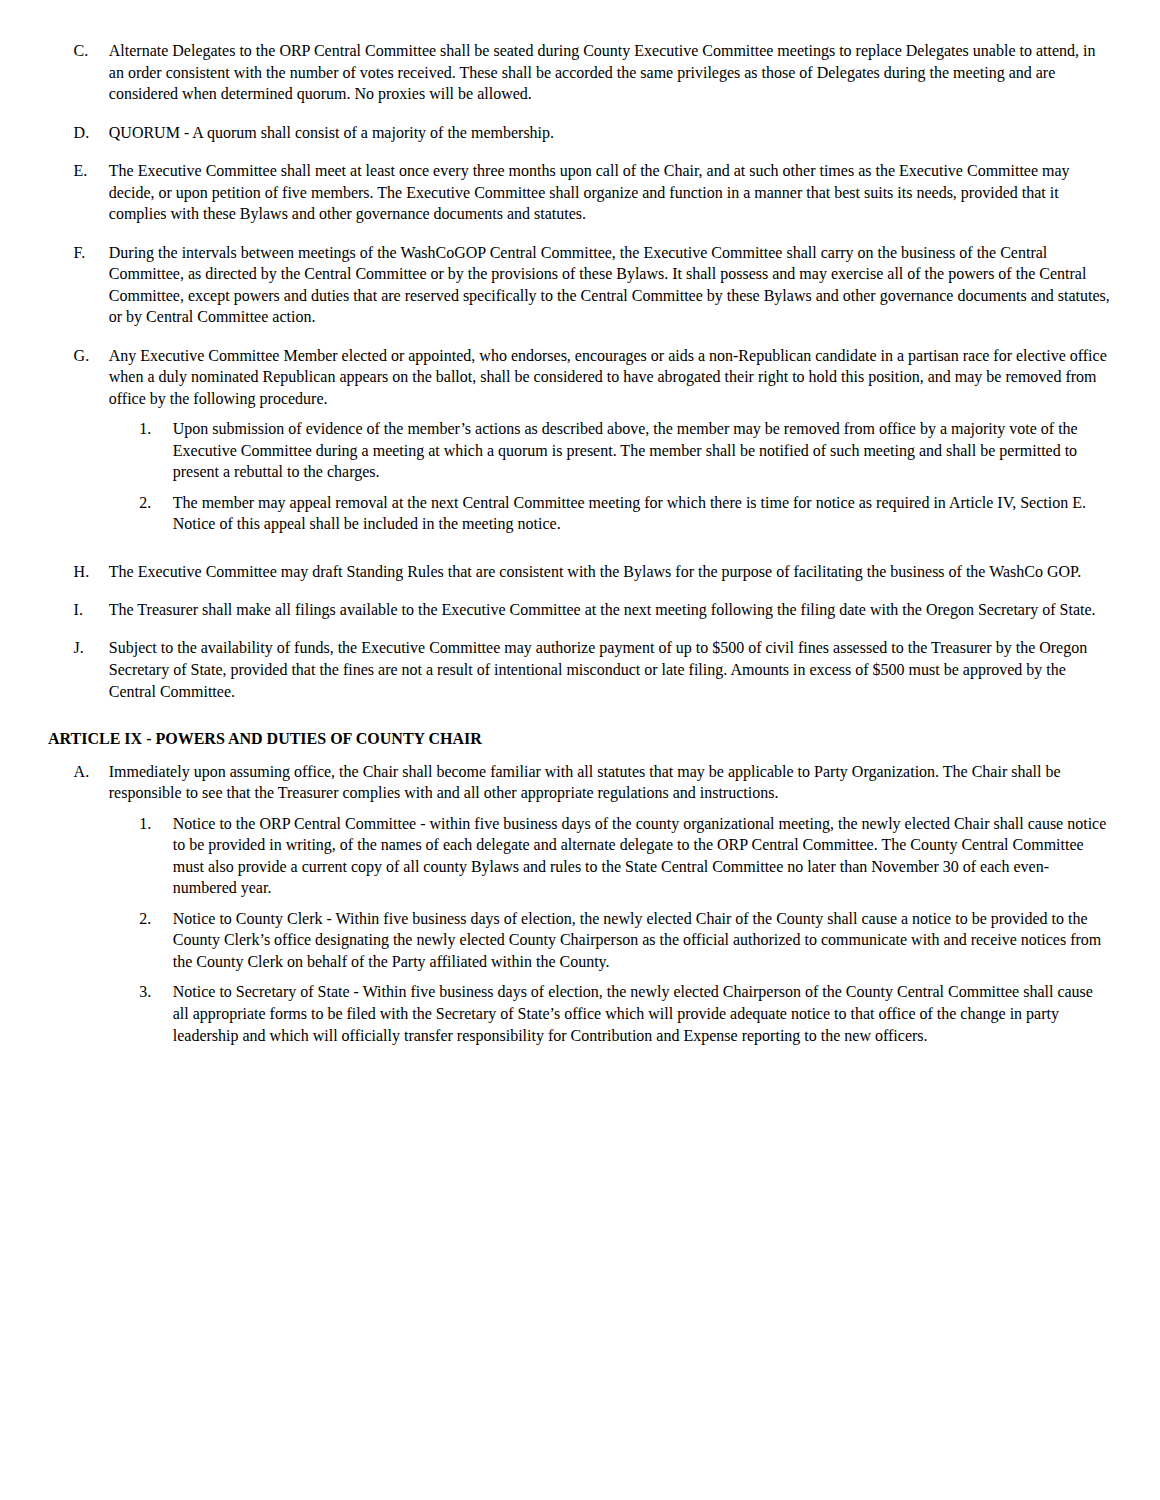C. Alternate Delegates to the ORP Central Committee shall be seated during County Executive Committee meetings to replace Delegates unable to attend, in an order consistent with the number of votes received. These shall be accorded the same privileges as those of Delegates during the meeting and are considered when determined quorum. No proxies will be allowed.
D. QUORUM - A quorum shall consist of a majority of the membership.
E. The Executive Committee shall meet at least once every three months upon call of the Chair, and at such other times as the Executive Committee may decide, or upon petition of five members. The Executive Committee shall organize and function in a manner that best suits its needs, provided that it complies with these Bylaws and other governance documents and statutes.
F. During the intervals between meetings of the WashCoGOP Central Committee, the Executive Committee shall carry on the business of the Central Committee, as directed by the Central Committee or by the provisions of these Bylaws. It shall possess and may exercise all of the powers of the Central Committee, except powers and duties that are reserved specifically to the Central Committee by these Bylaws and other governance documents and statutes, or by Central Committee action.
G. Any Executive Committee Member elected or appointed, who endorses, encourages or aids a non-Republican candidate in a partisan race for elective office when a duly nominated Republican appears on the ballot, shall be considered to have abrogated their right to hold this position, and may be removed from office by the following procedure.
1. Upon submission of evidence of the member’s actions as described above, the member may be removed from office by a majority vote of the Executive Committee during a meeting at which a quorum is present. The member shall be notified of such meeting and shall be permitted to present a rebuttal to the charges.
2. The member may appeal removal at the next Central Committee meeting for which there is time for notice as required in Article IV, Section E. Notice of this appeal shall be included in the meeting notice.
H. The Executive Committee may draft Standing Rules that are consistent with the Bylaws for the purpose of facilitating the business of the WashCo GOP.
I. The Treasurer shall make all filings available to the Executive Committee at the next meeting following the filing date with the Oregon Secretary of State.
J. Subject to the availability of funds, the Executive Committee may authorize payment of up to $500 of civil fines assessed to the Treasurer by the Oregon Secretary of State, provided that the fines are not a result of intentional misconduct or late filing. Amounts in excess of $500 must be approved by the Central Committee.
ARTICLE IX - POWERS AND DUTIES OF COUNTY CHAIR
A. Immediately upon assuming office, the Chair shall become familiar with all statutes that may be applicable to Party Organization. The Chair shall be responsible to see that the Treasurer complies with and all other appropriate regulations and instructions.
1. Notice to the ORP Central Committee - within five business days of the county organizational meeting, the newly elected Chair shall cause notice to be provided in writing, of the names of each delegate and alternate delegate to the ORP Central Committee. The County Central Committee must also provide a current copy of all county Bylaws and rules to the State Central Committee no later than November 30 of each even-numbered year.
2. Notice to County Clerk - Within five business days of election, the newly elected Chair of the County shall cause a notice to be provided to the County Clerk’s office designating the newly elected County Chairperson as the official authorized to communicate with and receive notices from the County Clerk on behalf of the Party affiliated within the County.
3. Notice to Secretary of State - Within five business days of election, the newly elected Chairperson of the County Central Committee shall cause all appropriate forms to be filed with the Secretary of State’s office which will provide adequate notice to that office of the change in party leadership and which will officially transfer responsibility for Contribution and Expense reporting to the new officers.